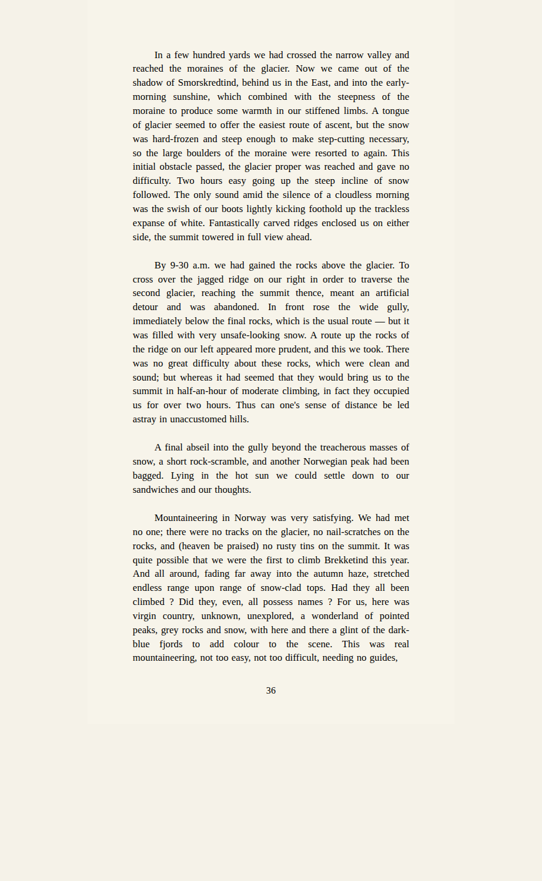In a few hundred yards we had crossed the narrow valley and reached the moraines of the glacier. Now we came out of the shadow of Smorskredtind, behind us in the East, and into the early-morning sunshine, which combined with the steepness of the moraine to produce some warmth in our stiffened limbs. A tongue of glacier seemed to offer the easiest route of ascent, but the snow was hard-frozen and steep enough to make step-cutting necessary, so the large boulders of the moraine were resorted to again. This initial obstacle passed, the glacier proper was reached and gave no difficulty. Two hours easy going up the steep incline of snow followed. The only sound amid the silence of a cloudless morning was the swish of our boots lightly kicking foothold up the trackless expanse of white. Fantastically carved ridges enclosed us on either side, the summit towered in full view ahead.
By 9-30 a.m. we had gained the rocks above the glacier. To cross over the jagged ridge on our right in order to traverse the second glacier, reaching the summit thence, meant an artificial detour and was abandoned. In front rose the wide gully, immediately below the final rocks, which is the usual route — but it was filled with very unsafe-looking snow. A route up the rocks of the ridge on our left appeared more prudent, and this we took. There was no great difficulty about these rocks, which were clean and sound; but whereas it had seemed that they would bring us to the summit in half-an-hour of moderate climbing, in fact they occupied us for over two hours. Thus can one's sense of distance be led astray in unaccustomed hills.
A final abseil into the gully beyond the treacherous masses of snow, a short rock-scramble, and another Norwegian peak had been bagged. Lying in the hot sun we could settle down to our sandwiches and our thoughts.
Mountaineering in Norway was very satisfying. We had met no one; there were no tracks on the glacier, no nail-scratches on the rocks, and (heaven be praised) no rusty tins on the summit. It was quite possible that we were the first to climb Brekketind this year. And all around, fading far away into the autumn haze, stretched endless range upon range of snow-clad tops. Had they all been climbed ? Did they, even, all possess names ? For us, here was virgin country, unknown, unexplored, a wonderland of pointed peaks, grey rocks and snow, with here and there a glint of the dark-blue fjords to add colour to the scene. This was real mountaineering, not too easy, not too difficult, needing no guides,
36